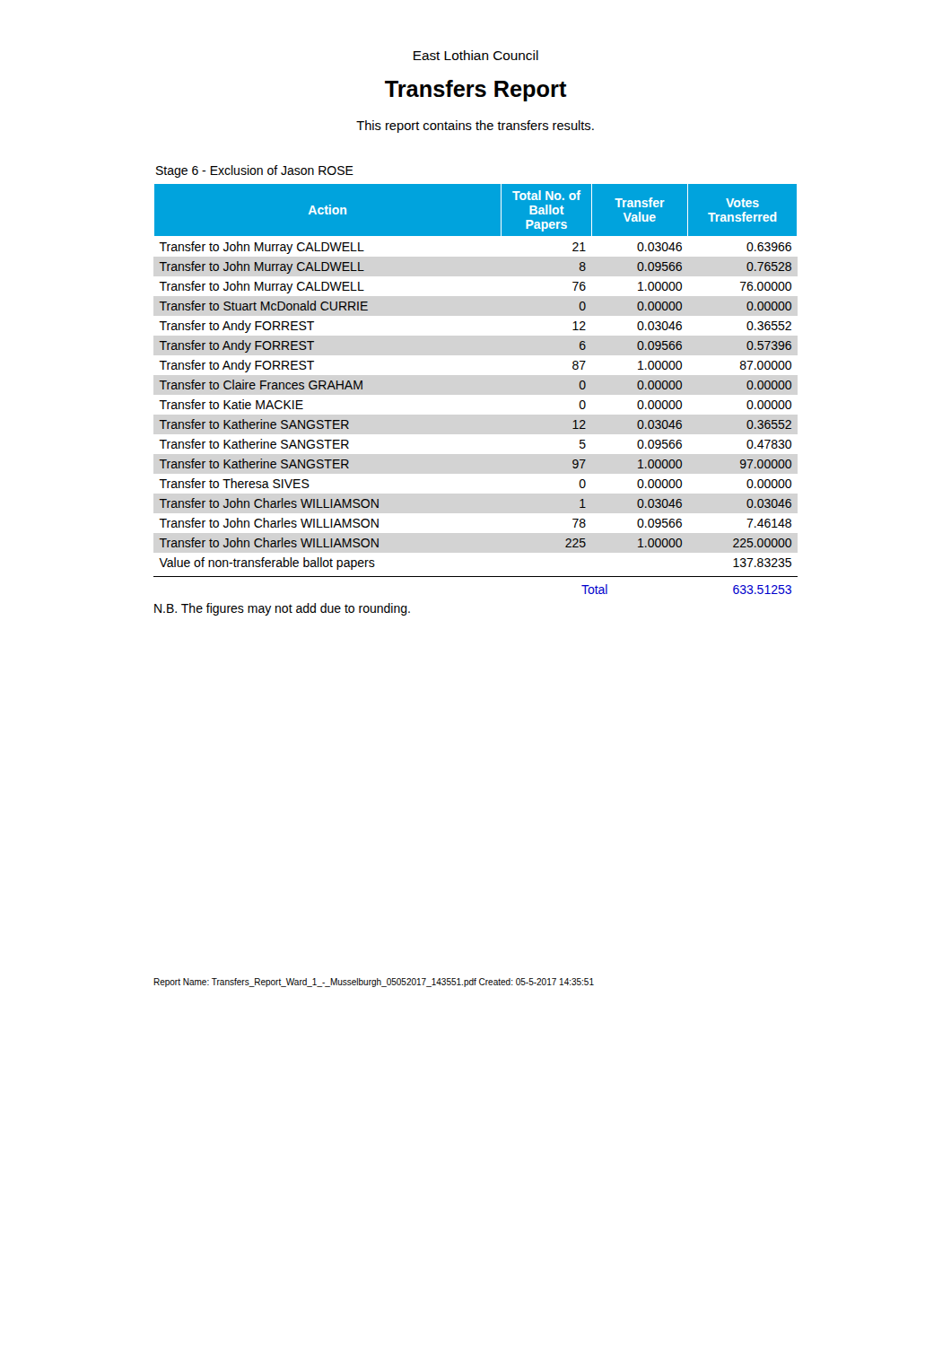East Lothian Council
Transfers Report
This report contains the transfers results.
Stage 6 - Exclusion of Jason ROSE
| Action | Total No. of Ballot Papers | Transfer Value | Votes Transferred |
| --- | --- | --- | --- |
| Transfer to John Murray CALDWELL | 21 | 0.03046 | 0.63966 |
| Transfer to John Murray CALDWELL | 8 | 0.09566 | 0.76528 |
| Transfer to John Murray CALDWELL | 76 | 1.00000 | 76.00000 |
| Transfer to Stuart McDonald CURRIE | 0 | 0.00000 | 0.00000 |
| Transfer to Andy FORREST | 12 | 0.03046 | 0.36552 |
| Transfer to Andy FORREST | 6 | 0.09566 | 0.57396 |
| Transfer to Andy FORREST | 87 | 1.00000 | 87.00000 |
| Transfer to Claire Frances GRAHAM | 0 | 0.00000 | 0.00000 |
| Transfer to Katie MACKIE | 0 | 0.00000 | 0.00000 |
| Transfer to Katherine SANGSTER | 12 | 0.03046 | 0.36552 |
| Transfer to Katherine SANGSTER | 5 | 0.09566 | 0.47830 |
| Transfer to Katherine SANGSTER | 97 | 1.00000 | 97.00000 |
| Transfer to Theresa SIVES | 0 | 0.00000 | 0.00000 |
| Transfer to John Charles WILLIAMSON | 1 | 0.03046 | 0.03046 |
| Transfer to John Charles WILLIAMSON | 78 | 0.09566 | 7.46148 |
| Transfer to John Charles WILLIAMSON | 225 | 1.00000 | 225.00000 |
| Value of non-transferable ballot papers | | | 137.83235 |
| | Total | 633.51253 |
N.B. The figures may not add due to rounding.
Report Name: Transfers_Report_Ward_1_-_Musselburgh_05052017_143551.pdf Created: 05-5-2017 14:35:51